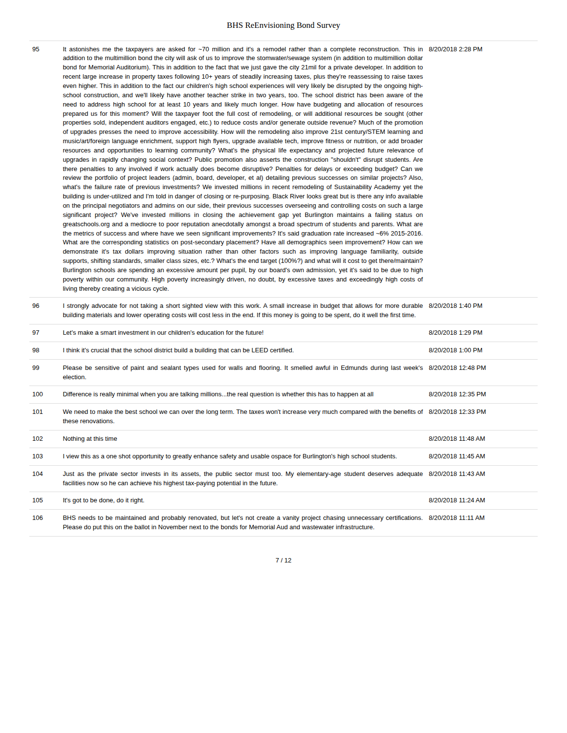BHS ReEnvisioning Bond Survey
| 95 | It astonishes me the taxpayers are asked for ~70 million and it's a remodel rather than a complete reconstruction. This in addition to the multimillion bond the city will ask of us to improve the stomwater/sewage system (in addition to multimillion dollar bond for Memorial Auditorium). This in addition to the fact that we just gave the city 21mil for a private developer. In addition to recent large increase in property taxes following 10+ years of steadily increasing taxes, plus they're reassessing to raise taxes even higher. This in addition to the fact our children's high school experiences will very likely be disrupted by the ongoing high-school construction, and we'll likely have another teacher strike in two years, too. The school district has been aware of the need to address high school for at least 10 years and likely much longer. How have budgeting and allocation of resources prepared us for this moment? Will the taxpayer foot the full cost of remodeling, or will additional resources be sought (other properties sold, independent auditors engaged, etc.) to reduce costs and/or generate outside revenue? Much of the promotion of upgrades presses the need to improve accessibility. How will the remodeling also improve 21st century/STEM learning and music/art/foreign language enrichment, support high flyers, upgrade available tech, improve fitness or nutrition, or add broader resources and opportunities to learning community? What's the physical life expectancy and projected future relevance of upgrades in rapidly changing social context? Public promotion also asserts the construction "shouldn't" disrupt students. Are there penalties to any involved if work actually does become disruptive? Penalties for delays or exceeding budget? Can we review the portfolio of project leaders (admin, board, developer, et al) detailing previous successes on similar projects? Also, what's the failure rate of previous investments? We invested millions in recent remodeling of Sustainability Academy yet the building is under-utilized and I'm told in danger of closing or re-purposing. Black River looks great but is there any info available on the principal negotiators and admins on our side, their previous successes overseeing and controlling costs on such a large significant project? We've invested millions in closing the achievement gap yet Burlington maintains a failing status on greatschools.org and a mediocre to poor reputation anecdotally amongst a broad spectrum of students and parents. What are the metrics of success and where have we seen significant improvements? It's said graduation rate increased ~6% 2015-2016. What are the corresponding statistics on post-secondary placement? Have all demographics seen improvement? How can we demonstrate it's tax dollars improving situation rather than other factors such as improving language familiarity, outside supports, shifting standards, smaller class sizes, etc.? What's the end target (100%?) and what will it cost to get there/maintain? Burlington schools are spending an excessive amount per pupil, by our board's own admission, yet it's said to be due to high poverty within our community. High poverty increasingly driven, no doubt, by excessive taxes and exceedingly high costs of living thereby creating a vicious cycle. | 8/20/2018 2:28 PM |
| 96 | I strongly advocate for not taking a short sighted view with this work. A small increase in budget that allows for more durable building materials and lower operating costs will cost less in the end. If this money is going to be spent, do it well the first time. | 8/20/2018 1:40 PM |
| 97 | Let's make a smart investment in our children's education for the future! | 8/20/2018 1:29 PM |
| 98 | I think it's crucial that the school district build a building that can be LEED certified. | 8/20/2018 1:00 PM |
| 99 | Please be sensitive of paint and sealant types used for walls and flooring. It smelled awful in Edmunds during last week's election. | 8/20/2018 12:48 PM |
| 100 | Difference is really minimal when you are talking millions...the real question is whether this has to happen at all | 8/20/2018 12:35 PM |
| 101 | We need to make the best school we can over the long term. The taxes won't increase very much compared with the benefits of these renovations. | 8/20/2018 12:33 PM |
| 102 | Nothing at this time | 8/20/2018 11:48 AM |
| 103 | I view this as a one shot opportunity to greatly enhance safety and usable ospace for Burlington's high school students. | 8/20/2018 11:45 AM |
| 104 | Just as the private sector invests in its assets, the public sector must too. My elementary-age student deserves adequate facilities now so he can achieve his highest tax-paying potential in the future. | 8/20/2018 11:43 AM |
| 105 | It's got to be done, do it right. | 8/20/2018 11:24 AM |
| 106 | BHS needs to be maintained and probably renovated, but let's not create a vanity project chasing unnecessary certifications. Please do put this on the ballot in November next to the bonds for Memorial Aud and wastewater infrastructure. | 8/20/2018 11:11 AM |
7 / 12